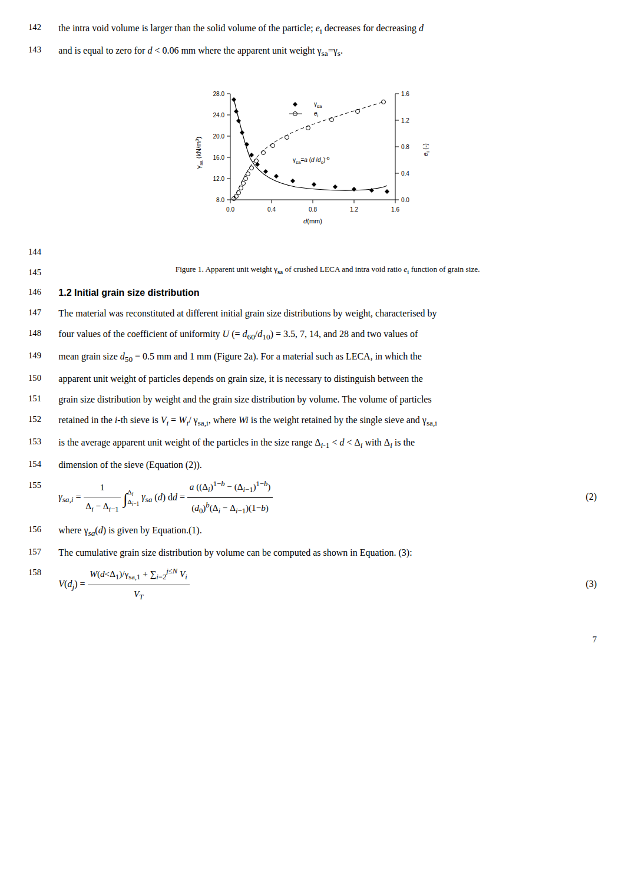142
the intra void volume is larger than the solid volume of the particle; ei decreases for decreasing d
143
and is equal to zero for d < 0.06 mm where the apparent unit weight γsa=γs.
28.0 24.0 20.0 16.0 12.0 8.0 1.6 1.2 0.8 0.4 0.0 0.0 0.4 0.8 1.2 1.6 γsa (kN/m3) ei (-) d(mm) γsa ei γsa=a (d /do)-b
144
145
Figure 1. Apparent unit weight γsa of crushed LECA and intra void ratio ei function of grain size.
146
1.2 Initial grain size distribution
147
The material was reconstituted at different initial grain size distributions by weight, characterised by
148
four values of the coefficient of uniformity U (= d60/d10) = 3.5, 7, 14, and 28 and two values of
149
mean grain size d50 = 0.5 mm and 1 mm (Figure 2a). For a material such as LECA, in which the
150
apparent unit weight of particles depends on grain size, it is necessary to distinguish between the
151
grain size distribution by weight and the grain size distribution by volume. The volume of particles
152
retained in the i-th sieve is Vi = Wi/ γsa,i, where Wi is the weight retained by the single sieve and γsa,i
153
is the average apparent unit weight of the particles in the size range Δi-1 < d < Δi with Δi is the
154
dimension of the sieve (Equation (2)).
155
γsa,i = 1 Δi − Δi−1 ∫Δi Δi−1 γsa (d) dd = a ((Δi)1−b − (Δi−1)1−b) (d0)b(Δi − Δi−1)(1−b)
(2)
156
where γsa(d) is given by Equation.(1).
157
The cumulative grain size distribution by volume can be computed as shown in Equation. (3):
158
V(dj) = W(d<Δ1)/γsa,1 + ∑i=2j≤N Vi VT
(3)
7